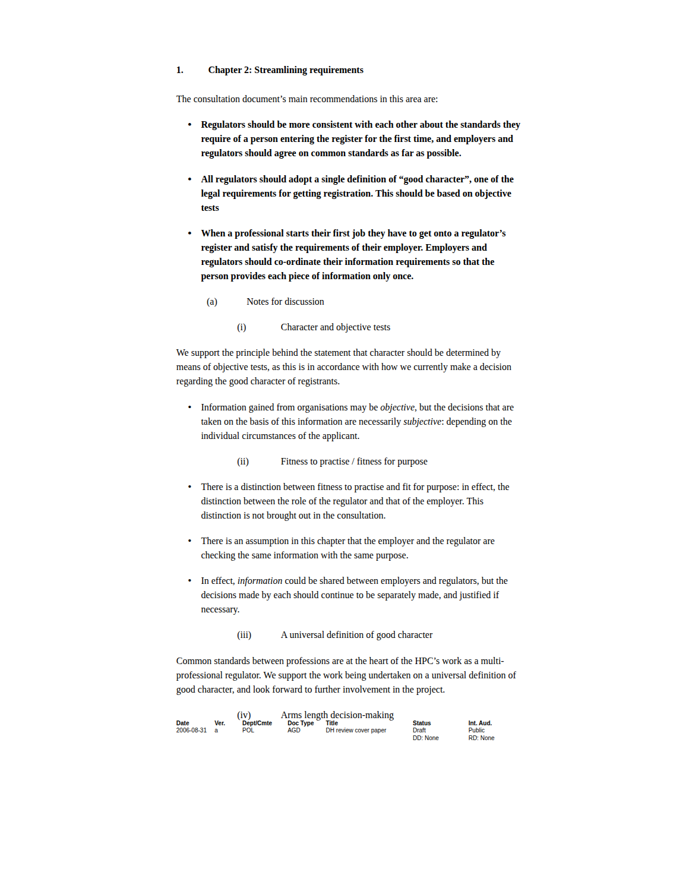1. Chapter 2: Streamlining requirements
The consultation document’s main recommendations in this area are:
Regulators should be more consistent with each other about the standards they require of a person entering the register for the first time, and employers and regulators should agree on common standards as far as possible.
All regulators should adopt a single definition of “good character”, one of the legal requirements for getting registration. This should be based on objective tests
When a professional starts their first job they have to get onto a regulator’s register and satisfy the requirements of their employer. Employers and regulators should co-ordinate their information requirements so that the person provides each piece of information only once.
(a) Notes for discussion
(i) Character and objective tests
We support the principle behind the statement that character should be determined by means of objective tests, as this is in accordance with how we currently make a decision regarding the good character of registrants.
Information gained from organisations may be objective, but the decisions that are taken on the basis of this information are necessarily subjective: depending on the individual circumstances of the applicant.
(ii) Fitness to practise / fitness for purpose
There is a distinction between fitness to practise and fit for purpose: in effect, the distinction between the role of the regulator and that of the employer. This distinction is not brought out in the consultation.
There is an assumption in this chapter that the employer and the regulator are checking the same information with the same purpose.
In effect, information could be shared between employers and regulators, but the decisions made by each should continue to be separately made, and justified if necessary.
(iii) A universal definition of good character
Common standards between professions are at the heart of the HPC’s work as a multi-professional regulator. We support the work being undertaken on a universal definition of good character, and look forward to further involvement in the project.
(iv) Arms length decision-making
| Date | Ver. | Dept/Cmte | Doc Type | Title | Status | Int. Aud. |
| 2006-08-31 | a | POL | AGD | DH review cover paper | Draft DD: None | Public RD: None |